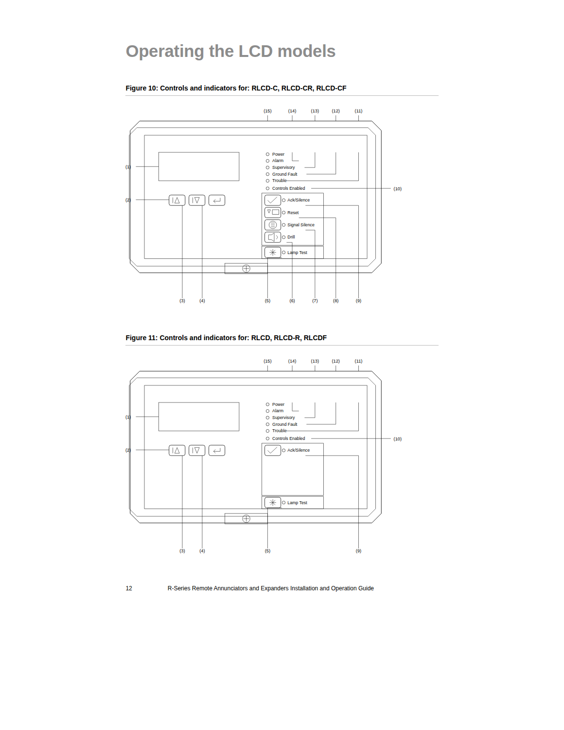Operating the LCD models
Figure 10: Controls and indicators for: RLCD-C, RLCD-CR, RLCD-CF
(15) (14) (13) (12) (11) (1) (2) Power Alarm Supervisory Ground Fault Trouble Controls Enabled (10) Ack/Silence Reset Signal Silence Drill Lamp Test (3) (4) (5) (6) (7) (8) (9)
Figure 11: Controls and indicators for: RLCD, RLCD-R, RLCDF
(15) (14) (13) (12) (11) (1) (2) Power Alarm Supervisory Ground Fault Trouble Controls Enabled (10) Ack/Silence Lamp Test (3) (4) (5) (9)
12
R-Series Remote Annunciators and Expanders Installation and Operation Guide